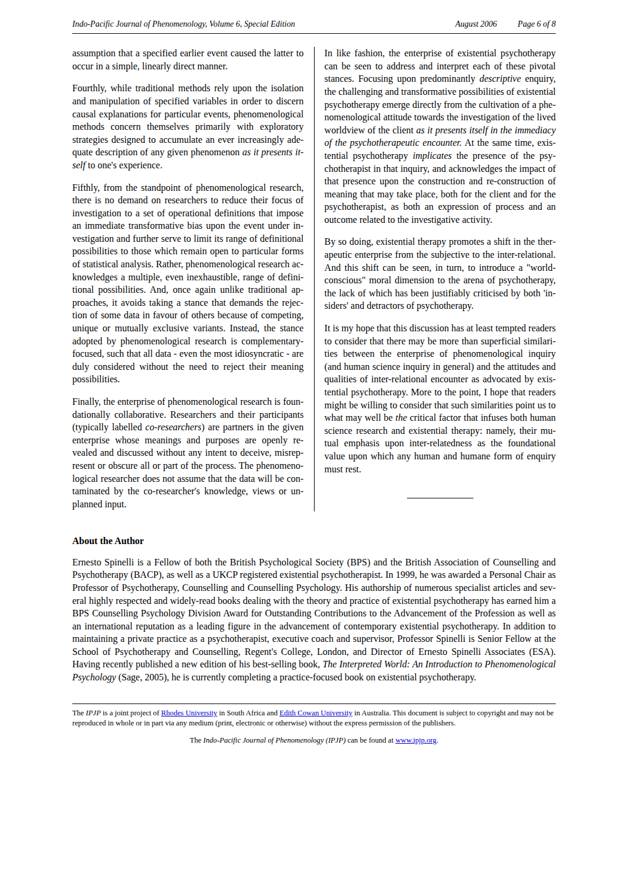Indo-Pacific Journal of Phenomenology, Volume 6, Special Edition
August 2006
Page 6 of 8
assumption that a specified earlier event caused the latter to occur in a simple, linearly direct manner.
Fourthly, while traditional methods rely upon the isolation and manipulation of specified variables in order to discern causal explanations for particular events, phenomenological methods concern themselves primarily with exploratory strategies designed to accumulate an ever increasingly adequate description of any given phenomenon as it presents itself to one's experience.
Fifthly, from the standpoint of phenomenological research, there is no demand on researchers to reduce their focus of investigation to a set of operational definitions that impose an immediate transformative bias upon the event under investigation and further serve to limit its range of definitional possibilities to those which remain open to particular forms of statistical analysis. Rather, phenomenological research acknowledges a multiple, even inexhaustible, range of definitional possibilities. And, once again unlike traditional approaches, it avoids taking a stance that demands the rejection of some data in favour of others because of competing, unique or mutually exclusive variants. Instead, the stance adopted by phenomenological research is complementary-focused, such that all data - even the most idiosyncratic - are duly considered without the need to reject their meaning possibilities.
Finally, the enterprise of phenomenological research is foundationally collaborative. Researchers and their participants (typically labelled co-researchers) are partners in the given enterprise whose meanings and purposes are openly revealed and discussed without any intent to deceive, misrepresent or obscure all or part of the process. The phenomenological researcher does not assume that the data will be contaminated by the co-researcher's knowledge, views or unplanned input.
In like fashion, the enterprise of existential psychotherapy can be seen to address and interpret each of these pivotal stances. Focusing upon predominantly descriptive enquiry, the challenging and transformative possibilities of existential psychotherapy emerge directly from the cultivation of a phenomenological attitude towards the investigation of the lived worldview of the client as it presents itself in the immediacy of the psychotherapeutic encounter. At the same time, existential psychotherapy implicates the presence of the psychotherapist in that inquiry, and acknowledges the impact of that presence upon the construction and re-construction of meaning that may take place, both for the client and for the psychotherapist, as both an expression of process and an outcome related to the investigative activity.
By so doing, existential therapy promotes a shift in the therapeutic enterprise from the subjective to the inter-relational. And this shift can be seen, in turn, to introduce a "world-conscious" moral dimension to the arena of psychotherapy, the lack of which has been justifiably criticised by both 'insiders' and detractors of psychotherapy.
It is my hope that this discussion has at least tempted readers to consider that there may be more than superficial similarities between the enterprise of phenomenological inquiry (and human science inquiry in general) and the attitudes and qualities of inter-relational encounter as advocated by existential psychotherapy. More to the point, I hope that readers might be willing to consider that such similarities point us to what may well be the critical factor that infuses both human science research and existential therapy: namely, their mutual emphasis upon inter-relatedness as the foundational value upon which any human and humane form of enquiry must rest.
About the Author
Ernesto Spinelli is a Fellow of both the British Psychological Society (BPS) and the British Association of Counselling and Psychotherapy (BACP), as well as a UKCP registered existential psychotherapist. In 1999, he was awarded a Personal Chair as Professor of Psychotherapy, Counselling and Counselling Psychology. His authorship of numerous specialist articles and several highly respected and widely-read books dealing with the theory and practice of existential psychotherapy has earned him a BPS Counselling Psychology Division Award for Outstanding Contributions to the Advancement of the Profession as well as an international reputation as a leading figure in the advancement of contemporary existential psychotherapy. In addition to maintaining a private practice as a psychotherapist, executive coach and supervisor, Professor Spinelli is Senior Fellow at the School of Psychotherapy and Counselling, Regent's College, London, and Director of Ernesto Spinelli Associates (ESA). Having recently published a new edition of his best-selling book, The Interpreted World: An Introduction to Phenomenological Psychology (Sage, 2005), he is currently completing a practice-focused book on existential psychotherapy.
The IPJP is a joint project of Rhodes University in South Africa and Edith Cowan University in Australia. This document is subject to copyright and may not be reproduced in whole or in part via any medium (print, electronic or otherwise) without the express permission of the publishers.
The Indo-Pacific Journal of Phenomenology (IPJP) can be found at www.ipjp.org.